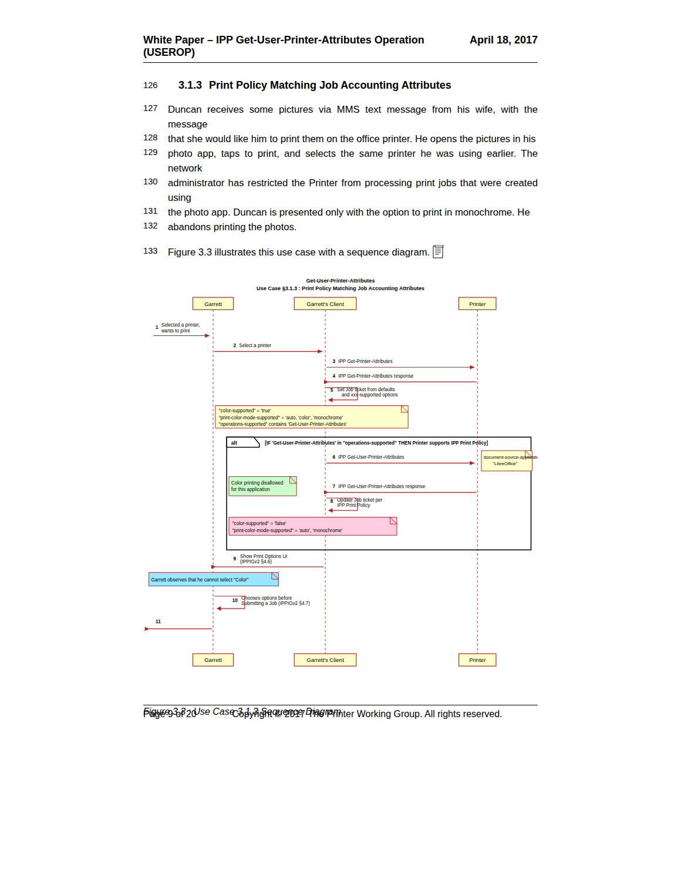White Paper – IPP Get-User-Printer-Attributes Operation (USEROP)
April 18, 2017
126
3.1.3 Print Policy Matching Job Accounting Attributes
127
Duncan receives some pictures via MMS text message from his wife, with the message
128
that she would like him to print them on the office printer. He opens the pictures in his
129
photo app, taps to print, and selects the same printer he was using earlier. The network
130
administrator has restricted the Printer from processing print jobs that were created using
131
the photo app. Duncan is presented only with the option to print in monochrome. He
132
abandons printing the photos.
133
Figure 3.3 illustrates this use case with a sequence diagram.
Get-User-Printer-Attributes Use Case §3.1.3 : Print Policy Matching Job Accounting Attributes Garrett Garrett's Client Printer 1 Selected a printer, wants to print 2 Select a printer 3 IPP Get-Printer-Attributes 4 IPP Get-Printer-Attributes response 5 Set Job ticket from defaults and xxx-supported options "color-supported" = 'true' "print-color-mode-supported" = 'auto, 'color', 'monochrome' "operations-supported" contains 'Get-User-Printer-Attributes' alt [IF 'Get-User-Printer-Attributes' in "operations-supported" THEN Printer supports IPP Print Policy] 6 IPP Get-User-Printer-Attributes document-source-application-name = "LibreOffice" Color printing disallowed for this application 7 IPP Get-User-Printer-Attributes response 8 Update Job ticket per IPP Print Policy "color-supported" = 'false' "print-color-mode-supported" = 'auto', 'monochrome' 9 Show Print Options UI (IPPIGv2 §4.6) Garrett observes that he cannot select "Color" 10 Chooses options before Submitting a Job (IPPIGv2 §4.7) 11 Garrett Garrett's Client Printer
Figure 3.3 : Use Case 3.1.3 Sequence Diagram
Page 9 of 20
Copyright © 2017 The Printer Working Group. All rights reserved.